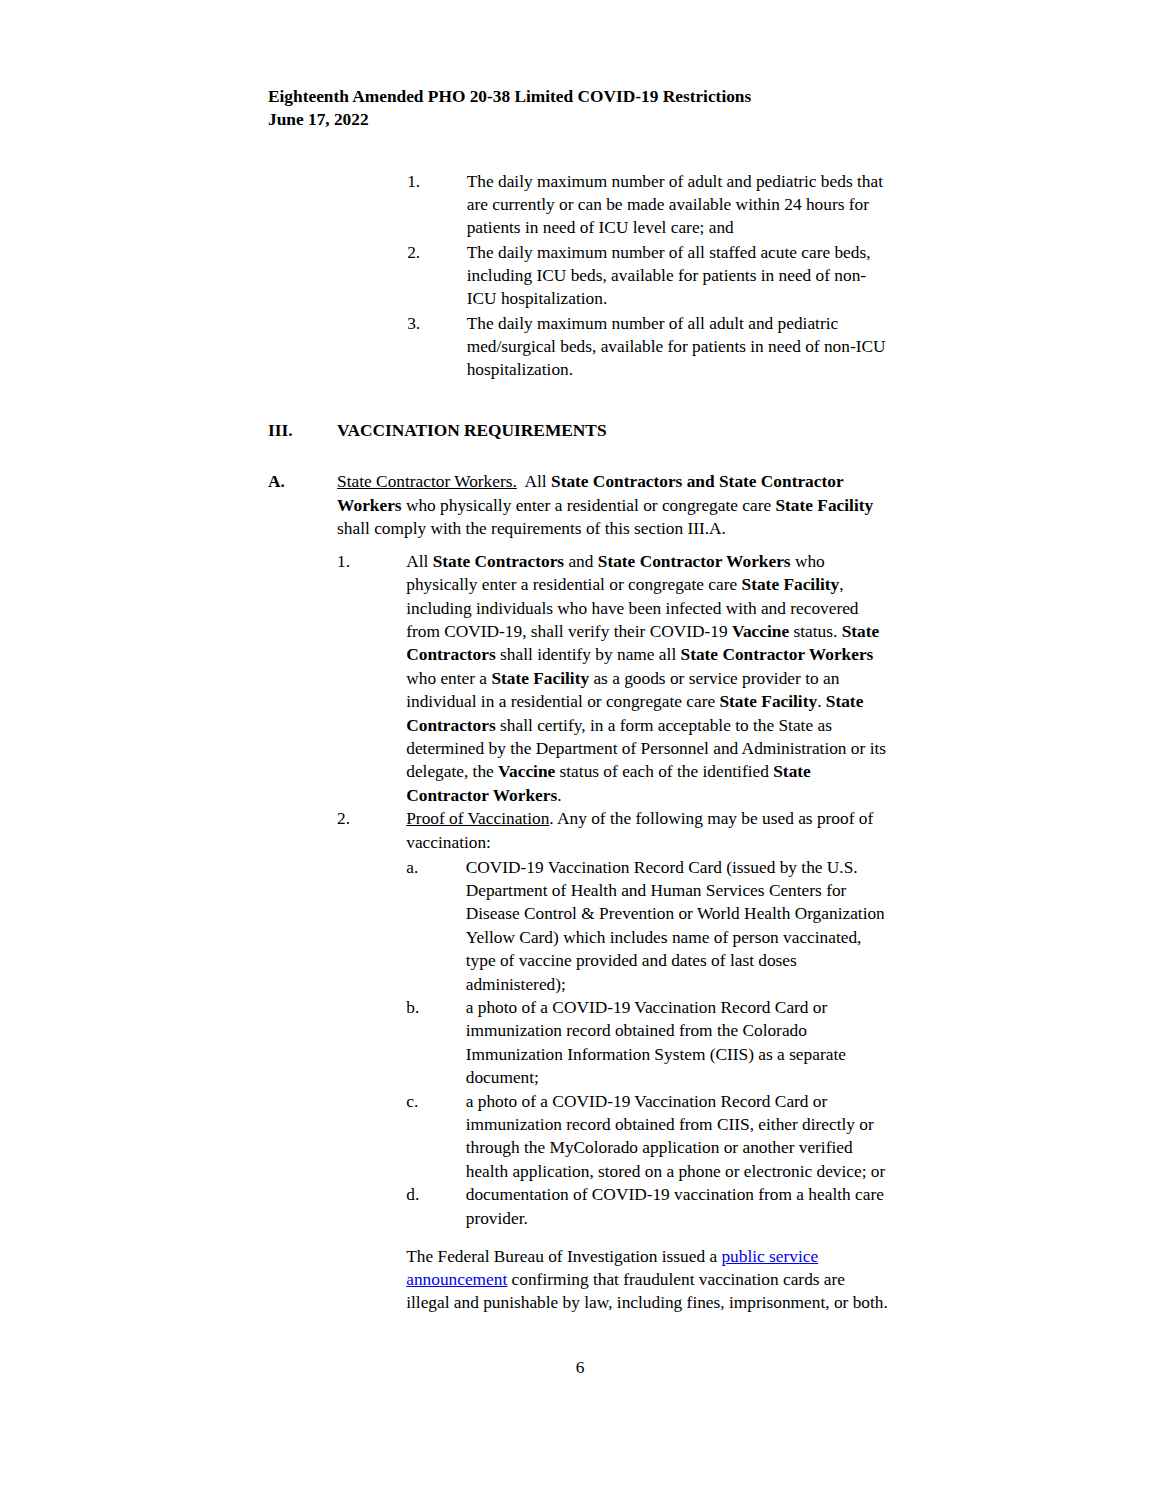Eighteenth Amended PHO 20-38 Limited COVID-19 Restrictions
June 17, 2022
| 1. | The daily maximum number of adult and pediatric beds that are currently or can be made available within 24 hours for patients in need of ICU level care; and |
| 2. | The daily maximum number of all staffed acute care beds, including ICU beds, available for patients in need of non-ICU hospitalization. |
| 3. | The daily maximum number of all adult and pediatric med/surgical beds, available for patients in need of non-ICU hospitalization. |
| III. | VACCINATION REQUIREMENTS |
| A. | State Contractor Workers. All State Contractors and State Contractor Workers who physically enter a residential or congregate care State Facility shall comply with the requirements of this section III.A. / 1. / All State Contractors and State Contractor Workers who physically enter a residential or congregate care State Facility , including individuals who have been infected with and recovered from COVID-19, shall verify their COVID-19 Vaccine status. State Contractors shall identify by name all State Contractor Workers who enter a State Facility as a goods or service provider to an individual in a residential or congregate care State Facility . State Contractors shall certify, in a form acceptable to the State as determined by the Department of Personnel and Administration or its delegate, the Vaccine status of each of the identified State Contractor Workers . / / 2. / Proof of Vaccination . Any of the following may be used as proof of vaccination: / a. / COVID-19 Vaccination Record Card (issued by the U.S. Department of Health and Human Services Centers for Disease Control & Prevention or World Health Organization Yellow Card) which includes name of person vaccinated, type of vaccine provided and dates of last doses administered); / / b. / a photo of a COVID-19 Vaccination Record Card or immunization record obtained from the Colorado Immunization Information System (CIIS) as a separate document; / / c. / a photo of a COVID-19 Vaccination Record Card or immunization record obtained from CIIS, either directly or through the MyColorado application or another verified health application, stored on a phone or electronic device; or / / d. / documentation of COVID-19 vaccination from a health care provider. / The Federal Bureau of Investigation issued a public service announcement confirming that fraudulent vaccination cards are illegal and punishable by law, including fines, imprisonment, or both. / |
6